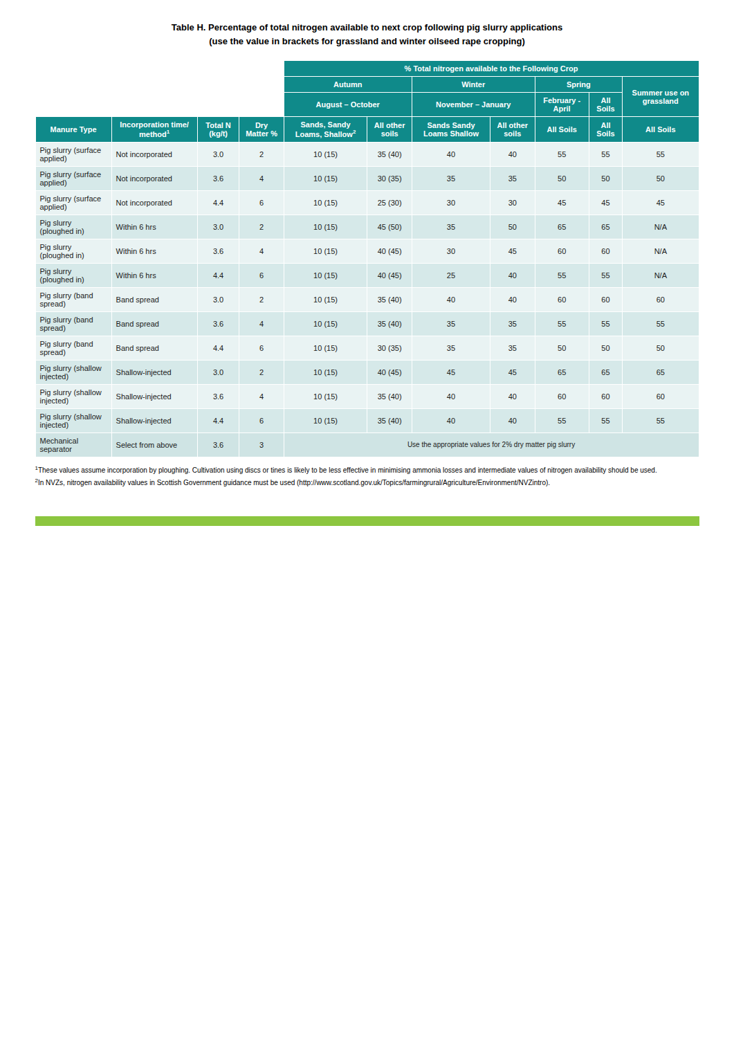Table H. Percentage of total nitrogen available to next crop following pig slurry applications
(use the value in brackets for grassland and winter oilseed rape cropping)
| | % Total nitrogen available to the Following Crop |
| --- | --- |
| | Autumn | Winter | Spring | Summer use on grassland |
| | August – October | November – January | February - April | All Soils |
| Manure Type | Incorporation time/ method 1 | Total N (kg/t) | Dry Matter % | Sands, Sandy Loams, Shallow 2 | All other soils | Sands Sandy Loams Shallow | All other soils | All Soils | All Soils | All Soils |
| Pig slurry (surface applied) | Not incorporated | 3.0 | 2 | 10 (15) | 35 (40) | 40 | 40 | 55 | 55 | 55 |
| Pig slurry (surface applied) | Not incorporated | 3.6 | 4 | 10 (15) | 30 (35) | 35 | 35 | 50 | 50 | 50 |
| Pig slurry (surface applied) | Not incorporated | 4.4 | 6 | 10 (15) | 25 (30) | 30 | 30 | 45 | 45 | 45 |
| Pig slurry (ploughed in) | Within 6 hrs | 3.0 | 2 | 10 (15) | 45 (50) | 35 | 50 | 65 | 65 | N/A |
| Pig slurry (ploughed in) | Within 6 hrs | 3.6 | 4 | 10 (15) | 40 (45) | 30 | 45 | 60 | 60 | N/A |
| Pig slurry (ploughed in) | Within 6 hrs | 4.4 | 6 | 10 (15) | 40 (45) | 25 | 40 | 55 | 55 | N/A |
| Pig slurry (band spread) | Band spread | 3.0 | 2 | 10 (15) | 35 (40) | 40 | 40 | 60 | 60 | 60 |
| Pig slurry (band spread) | Band spread | 3.6 | 4 | 10 (15) | 35 (40) | 35 | 35 | 55 | 55 | 55 |
| Pig slurry (band spread) | Band spread | 4.4 | 6 | 10 (15) | 30 (35) | 35 | 35 | 50 | 50 | 50 |
| Pig slurry (shallow injected) | Shallow-injected | 3.0 | 2 | 10 (15) | 40 (45) | 45 | 45 | 65 | 65 | 65 |
| Pig slurry (shallow injected) | Shallow-injected | 3.6 | 4 | 10 (15) | 35 (40) | 40 | 40 | 60 | 60 | 60 |
| Pig slurry (shallow injected) | Shallow-injected | 4.4 | 6 | 10 (15) | 35 (40) | 40 | 40 | 55 | 55 | 55 |
| Mechanical separator | Select from above | 3.6 | 3 | Use the appropriate values for 2% dry matter pig slurry |
1These values assume incorporation by ploughing. Cultivation using discs or tines is likely to be less effective in minimising ammonia losses and intermediate values of nitrogen availability should be used.
2In NVZs, nitrogen availability values in Scottish Government guidance must be used (http://www.scotland.gov.uk/Topics/farmingrural/Agriculture/Environment/NVZintro).